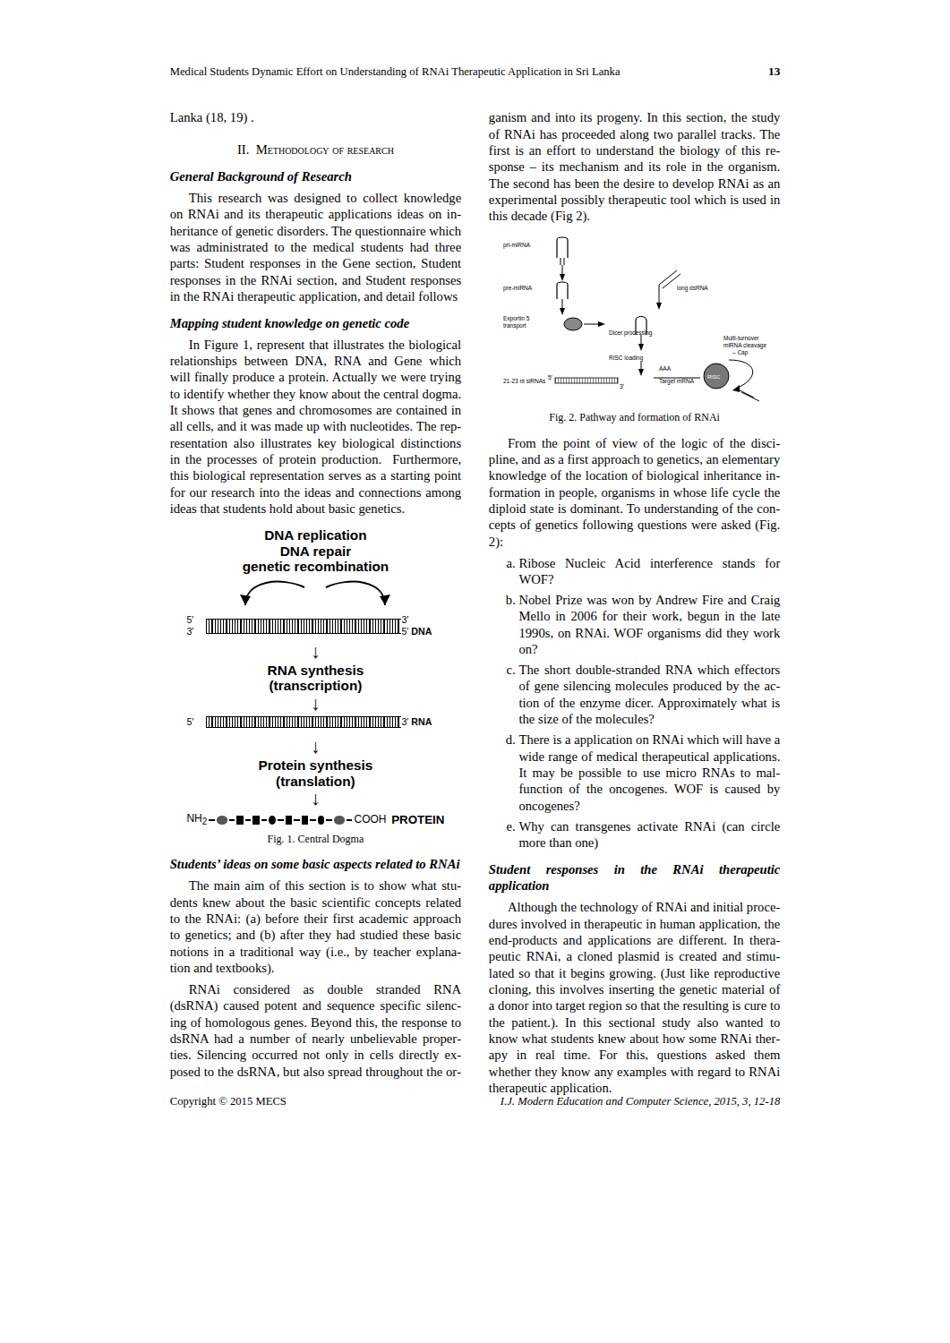Medical Students Dynamic Effort on Understanding of RNAi Therapeutic Application in Sri Lanka 13
Lanka (18, 19) .
II. Methodology of research
General Background of Research
This research was designed to collect knowledge on RNAi and its therapeutic applications ideas on inheritance of genetic disorders. The questionnaire which was administrated to the medical students had three parts: Student responses in the Gene section, Student responses in the RNAi section, and Student responses in the RNAi therapeutic application, and detail follows
Mapping student knowledge on genetic code
In Figure 1, represent that illustrates the biological relationships between DNA, RNA and Gene which will finally produce a protein. Actually we were trying to identify whether they know about the central dogma. It shows that genes and chromosomes are contained in all cells, and it was made up with nucleotides. The representation also illustrates key biological distinctions in the processes of protein production. Furthermore, this biological representation serves as a starting point for our research into the ideas and connections among ideas that students hold about basic genetics.
DNA replication
DNA repair
genetic recombination
5′
3′
3′
5′ DNA
↓
RNA synthesis
(transcription)
↓
5′
3′ RNA
↓
Protein synthesis
(translation)
↓
NH2 COOH PROTEIN
Fig. 1. Central Dogma
Students’ ideas on some basic aspects related to RNAi
The main aim of this section is to show what students knew about the basic scientific concepts related to the RNAi: (a) before their first academic approach to genetics; and (b) after they had studied these basic notions in a traditional way (i.e., by teacher explanation and textbooks).
RNAi considered as double stranded RNA (dsRNA) caused potent and sequence specific silencing of homologous genes. Beyond this, the response to dsRNA had a number of nearly unbelievable properties. Silencing occurred not only in cells directly exposed to the dsRNA, but also spread throughout the organism and into its progeny. In this section, the study of RNAi has proceeded along two parallel tracks. The first is an effort to understand the biology of this response – its mechanism and its role in the organism. The second has been the desire to develop RNAi as an experimental possibly therapeutic tool which is used in this decade (Fig 2).
pri-miRNA pre-miRNA Exportin 5 transport long dsRNA Dicer processing RISC loading 21-23 nt siRNAs 5′ 3′ AAA Target mRNA RISC Multi-turnover miRNA cleavage – Cap
Fig. 2. Pathway and formation of RNAi
From the point of view of the logic of the discipline, and as a first approach to genetics, an elementary knowledge of the location of biological inheritance information in people, organisms in whose life cycle the diploid state is dominant. To understanding of the concepts of genetics following questions were asked (Fig. 2):
Ribose Nucleic Acid interference stands for WOF?
Nobel Prize was won by Andrew Fire and Craig Mello in 2006 for their work, begun in the late 1990s, on RNAi. WOF organisms did they work on?
The short double-stranded RNA which effectors of gene silencing molecules produced by the action of the enzyme dicer. Approximately what is the size of the molecules?
There is a application on RNAi which will have a wide range of medical therapeutical applications. It may be possible to use micro RNAs to malfunction of the oncogenes. WOF is caused by oncogenes?
Why can transgenes activate RNAi (can circle more than one)
Student responses in the RNAi therapeutic application
Although the technology of RNAi and initial procedures involved in therapeutic in human application, the end-products and applications are different. In therapeutic RNAi, a cloned plasmid is created and stimulated so that it begins growing. (Just like reproductive cloning, this involves inserting the genetic material of a donor into target region so that the resulting is cure to the patient.). In this sectional study also wanted to know what students knew about how some RNAi therapy in real time. For this, questions asked them whether they know any examples with regard to RNAi therapeutic application.
Copyright © 2015 MECS I.J. Modern Education and Computer Science, 2015, 3, 12-18